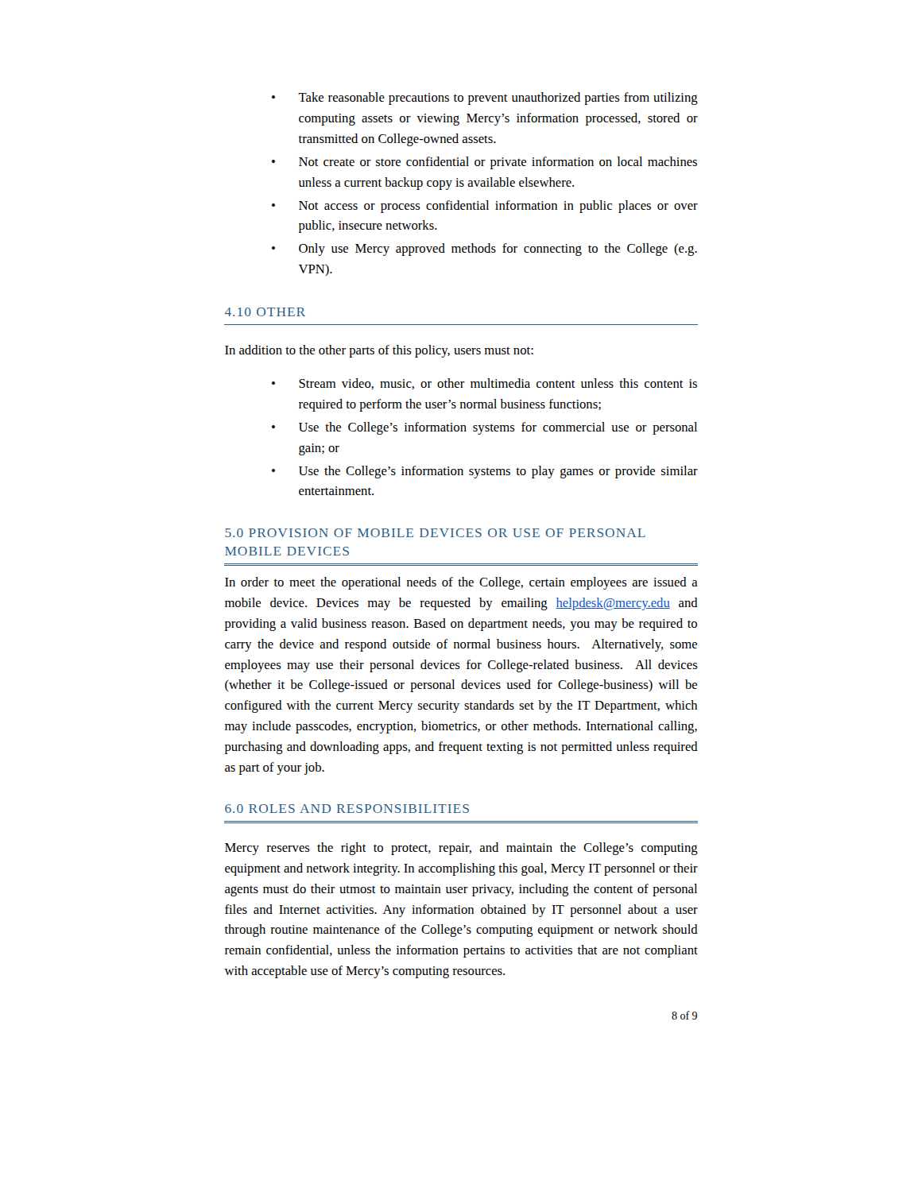Take reasonable precautions to prevent unauthorized parties from utilizing computing assets or viewing Mercy’s information processed, stored or transmitted on College-owned assets.
Not create or store confidential or private information on local machines unless a current backup copy is available elsewhere.
Not access or process confidential information in public places or over public, insecure networks.
Only use Mercy approved methods for connecting to the College (e.g. VPN).
4.10 Other
In addition to the other parts of this policy, users must not:
Stream video, music, or other multimedia content unless this content is required to perform the user’s normal business functions;
Use the College’s information systems for commercial use or personal gain; or
Use the College’s information systems to play games or provide similar entertainment.
5.0 Provision of Mobile Devices or Use of Personal Mobile Devices
In order to meet the operational needs of the College, certain employees are issued a mobile device. Devices may be requested by emailing helpdesk@mercy.edu and providing a valid business reason. Based on department needs, you may be required to carry the device and respond outside of normal business hours. Alternatively, some employees may use their personal devices for College-related business. All devices (whether it be College-issued or personal devices used for College-business) will be configured with the current Mercy security standards set by the IT Department, which may include passcodes, encryption, biometrics, or other methods. International calling, purchasing and downloading apps, and frequent texting is not permitted unless required as part of your job.
6.0 Roles and Responsibilities
Mercy reserves the right to protect, repair, and maintain the College’s computing equipment and network integrity. In accomplishing this goal, Mercy IT personnel or their agents must do their utmost to maintain user privacy, including the content of personal files and Internet activities. Any information obtained by IT personnel about a user through routine maintenance of the College’s computing equipment or network should remain confidential, unless the information pertains to activities that are not compliant with acceptable use of Mercy’s computing resources.
8 of 9